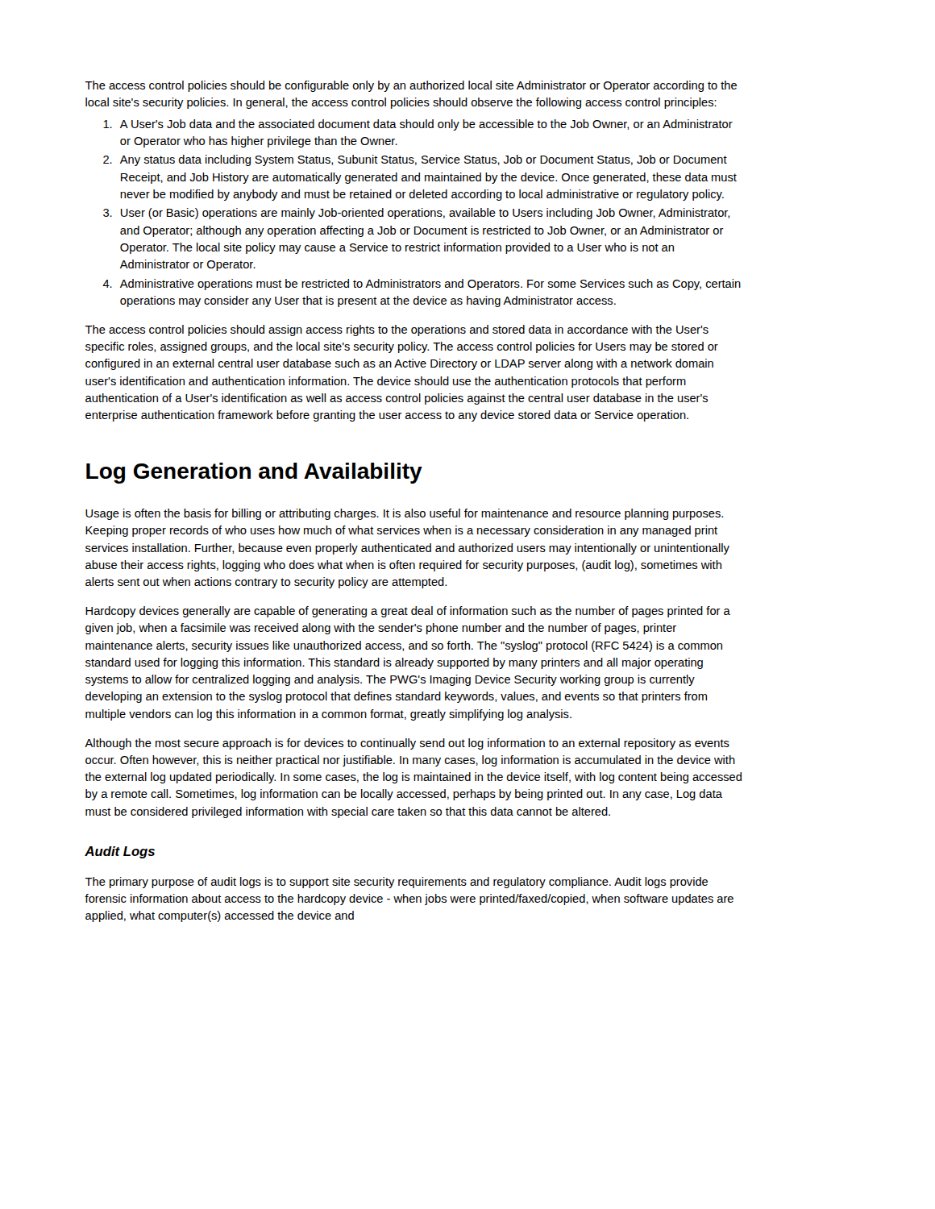The access control policies should be configurable only by an authorized local site Administrator or Operator according to the local site's security policies. In general, the access control policies should observe the following access control principles:
A User's Job data and the associated document data should only be accessible to the Job Owner, or an Administrator or Operator who has higher privilege than the Owner.
Any status data including System Status, Subunit Status, Service Status, Job or Document Status, Job or Document Receipt, and Job History are automatically generated and maintained by the device. Once generated, these data must never be modified by anybody and must be retained or deleted according to local administrative or regulatory policy.
User (or Basic) operations are mainly Job-oriented operations, available to Users including Job Owner, Administrator, and Operator; although any operation affecting a Job or Document is restricted to Job Owner, or an Administrator or Operator. The local site policy may cause a Service to restrict information provided to a User who is not an Administrator or Operator.
Administrative operations must be restricted to Administrators and Operators. For some Services such as Copy, certain operations may consider any User that is present at the device as having Administrator access.
The access control policies should assign access rights to the operations and stored data in accordance with the User's specific roles, assigned groups, and the local site's security policy. The access control policies for Users may be stored or configured in an external central user database such as an Active Directory or LDAP server along with a network domain user's identification and authentication information. The device should use the authentication protocols that perform authentication of a User's identification as well as access control policies against the central user database in the user's enterprise authentication framework before granting the user access to any device stored data or Service operation.
Log Generation and Availability
Usage is often the basis for billing or attributing charges. It is also useful for maintenance and resource planning purposes. Keeping proper records of who uses how much of what services when is a necessary consideration in any managed print services installation. Further, because even properly authenticated and authorized users may intentionally or unintentionally abuse their access rights, logging who does what when is often required for security purposes, (audit log), sometimes with alerts sent out when actions contrary to security policy are attempted.
Hardcopy devices generally are capable of generating a great deal of information such as the number of pages printed for a given job, when a facsimile was received along with the sender's phone number and the number of pages, printer maintenance alerts, security issues like unauthorized access, and so forth. The "syslog" protocol (RFC 5424) is a common standard used for logging this information. This standard is already supported by many printers and all major operating systems to allow for centralized logging and analysis. The PWG's Imaging Device Security working group is currently developing an extension to the syslog protocol that defines standard keywords, values, and events so that printers from multiple vendors can log this information in a common format, greatly simplifying log analysis.
Although the most secure approach is for devices to continually send out log information to an external repository as events occur. Often however, this is neither practical nor justifiable. In many cases, log information is accumulated in the device with the external log updated periodically. In some cases, the log is maintained in the device itself, with log content being accessed by a remote call. Sometimes, log information can be locally accessed, perhaps by being printed out. In any case, Log data must be considered privileged information with special care taken so that this data cannot be altered.
Audit Logs
The primary purpose of audit logs is to support site security requirements and regulatory compliance. Audit logs provide forensic information about access to the hardcopy device - when jobs were printed/faxed/copied, when software updates are applied, what computer(s) accessed the device and